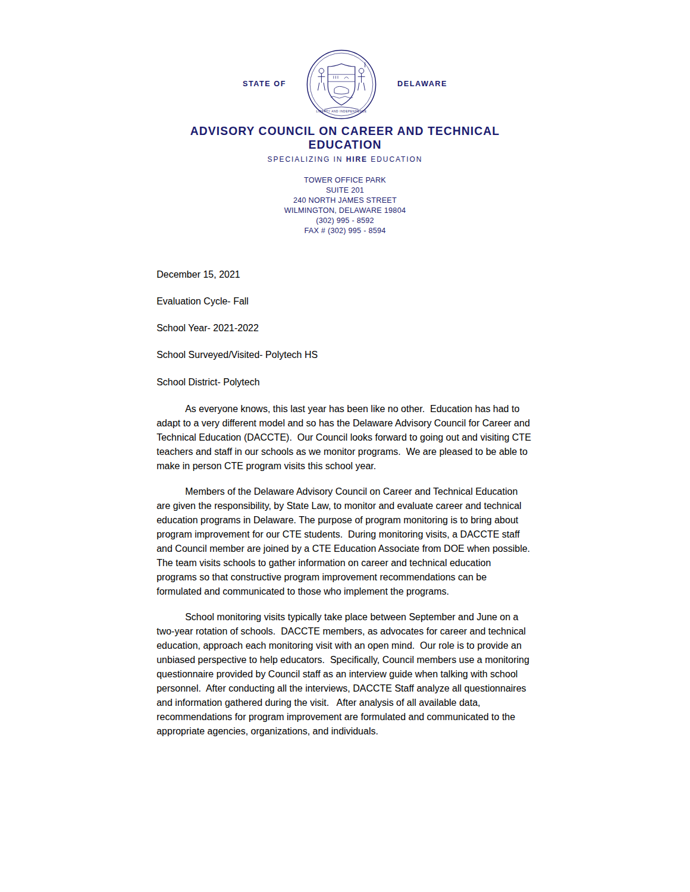STATE OF LIBERTY AND INDEPENDENCE DELAWARE
ADVISORY COUNCIL ON CAREER AND TECHNICAL EDUCATION
SPECIALIZING IN HIRE EDUCATION
TOWER OFFICE PARK
SUITE 201
240 NORTH JAMES STREET
WILMINGTON, DELAWARE 19804
(302) 995 - 8592
FAX # (302) 995 - 8594
December 15, 2021
Evaluation Cycle- Fall
School Year- 2021-2022
School Surveyed/Visited- Polytech HS
School District- Polytech
As everyone knows, this last year has been like no other. Education has had to adapt to a very different model and so has the Delaware Advisory Council for Career and Technical Education (DACCTE). Our Council looks forward to going out and visiting CTE teachers and staff in our schools as we monitor programs. We are pleased to be able to make in person CTE program visits this school year.
Members of the Delaware Advisory Council on Career and Technical Education are given the responsibility, by State Law, to monitor and evaluate career and technical education programs in Delaware. The purpose of program monitoring is to bring about program improvement for our CTE students. During monitoring visits, a DACCTE staff and Council member are joined by a CTE Education Associate from DOE when possible. The team visits schools to gather information on career and technical education programs so that constructive program improvement recommendations can be formulated and communicated to those who implement the programs.
School monitoring visits typically take place between September and June on a two-year rotation of schools. DACCTE members, as advocates for career and technical education, approach each monitoring visit with an open mind. Our role is to provide an unbiased perspective to help educators. Specifically, Council members use a monitoring questionnaire provided by Council staff as an interview guide when talking with school personnel. After conducting all the interviews, DACCTE Staff analyze all questionnaires and information gathered during the visit. After analysis of all available data, recommendations for program improvement are formulated and communicated to the appropriate agencies, organizations, and individuals.